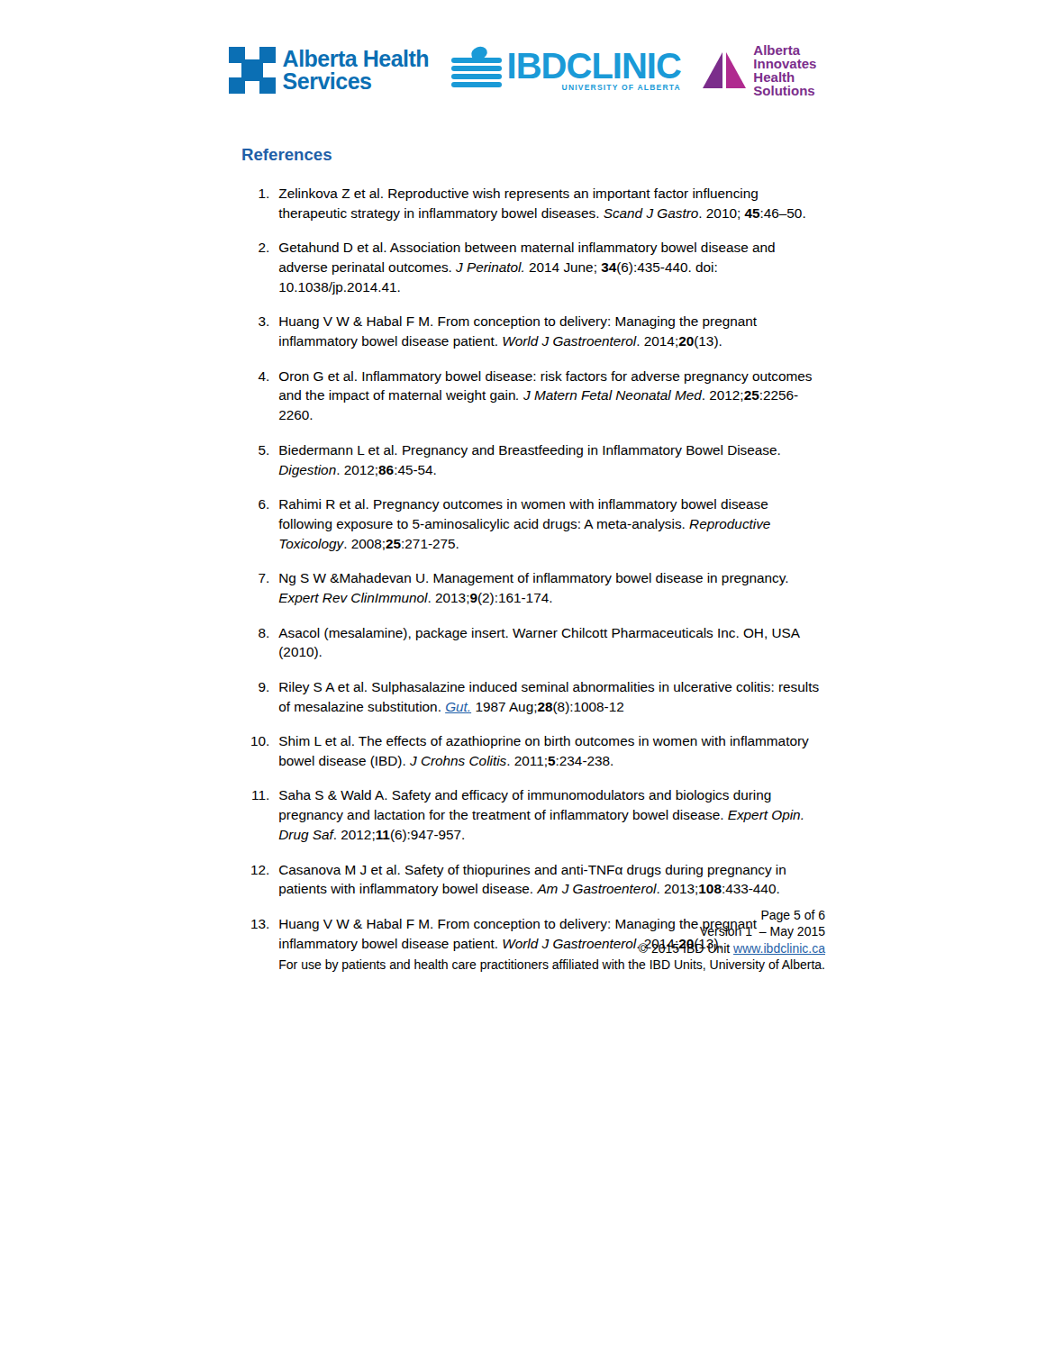Alberta Health
Services
IBDCLINIC
UNIVERSITY OF ALBERTA
Alberta
Innovates
Health
Solutions
References
Zelinkova Z et al. Reproductive wish represents an important factor influencing therapeutic strategy in inflammatory bowel diseases. Scand J Gastro. 2010; 45:46–50.
Getahund D et al. Association between maternal inflammatory bowel disease and adverse perinatal outcomes. J Perinatol. 2014 June; 34(6):435-440. doi: 10.1038/jp.2014.41.
Huang V W & Habal F M. From conception to delivery: Managing the pregnant inflammatory bowel disease patient. World J Gastroenterol. 2014;20(13).
Oron G et al. Inflammatory bowel disease: risk factors for adverse pregnancy outcomes and the impact of maternal weight gain. J Matern Fetal Neonatal Med. 2012;25:2256-2260.
Biedermann L et al. Pregnancy and Breastfeeding in Inflammatory Bowel Disease. Digestion. 2012;86:45-54.
Rahimi R et al. Pregnancy outcomes in women with inflammatory bowel disease following exposure to 5-aminosalicylic acid drugs: A meta-analysis. Reproductive Toxicology. 2008;25:271-275.
Ng S W &Mahadevan U. Management of inflammatory bowel disease in pregnancy. Expert Rev ClinImmunol. 2013;9(2):161-174.
Asacol (mesalamine), package insert. Warner Chilcott Pharmaceuticals Inc. OH, USA (2010).
Riley S A et al. Sulphasalazine induced seminal abnormalities in ulcerative colitis: results of mesalazine substitution. Gut. 1987 Aug;28(8):1008-12
Shim L et al. The effects of azathioprine on birth outcomes in women with inflammatory bowel disease (IBD). J Crohns Colitis. 2011;5:234-238.
Saha S & Wald A. Safety and efficacy of immunomodulators and biologics during pregnancy and lactation for the treatment of inflammatory bowel disease. Expert Opin. Drug Saf. 2012;11(6):947-957.
Casanova M J et al. Safety of thiopurines and anti-TNFα drugs during pregnancy in patients with inflammatory bowel disease. Am J Gastroenterol. 2013;108:433-440.
Huang V W & Habal F M. From conception to delivery: Managing the pregnant inflammatory bowel disease patient. World J Gastroenterol. 2014;20(13).
Page 5 of 6
Version 1 – May 2015
© 2015 IBD Unit www.ibdclinic.ca
For use by patients and health care practitioners affiliated with the IBD Units, University of Alberta.